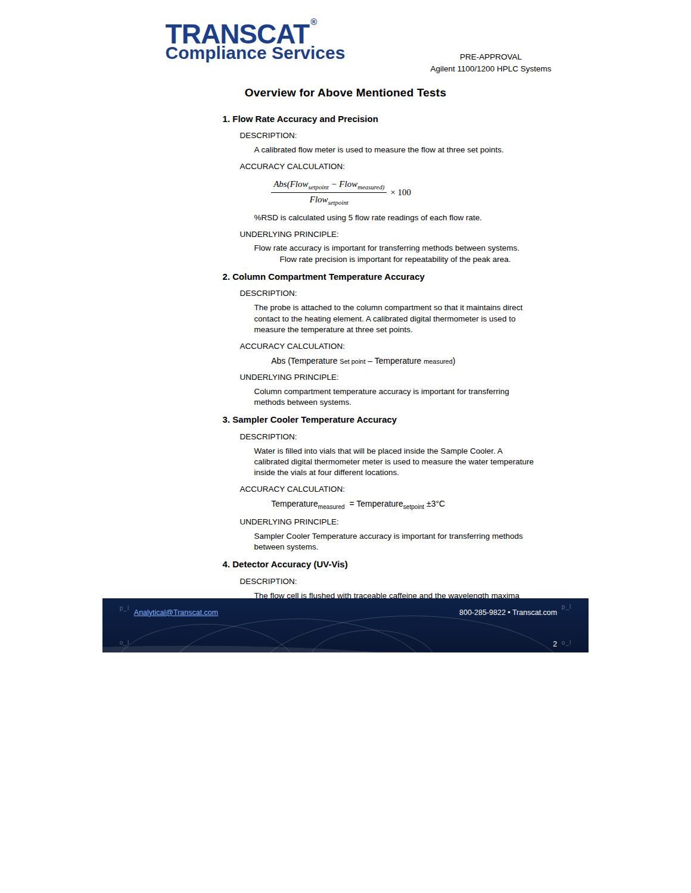TRANSCAT®
Compliance Services
PRE-APPROVAL
Agilent 1100/1200 HPLC Systems
Overview for Above Mentioned Tests
1. Flow Rate Accuracy and Precision
DESCRIPTION:
A calibrated flow meter is used to measure the flow at three set points.
ACCURACY CALCULATION:
Abs(Flowsetpoint − Flowmeasured) Flowsetpoint × 100
%RSD is calculated using 5 flow rate readings of each flow rate.
UNDERLYING PRINCIPLE:
Flow rate accuracy is important for transferring methods between systems. Flow rate precision is important for repeatability of the peak area.
2. Column Compartment Temperature Accuracy
DESCRIPTION:
The probe is attached to the column compartment so that it maintains direct contact to the heating element. A calibrated digital thermometer is used to measure the temperature at three set points.
ACCURACY CALCULATION:
Abs (Temperature Set point – Temperature measured)
UNDERLYING PRINCIPLE:
Column compartment temperature accuracy is important for transferring methods between systems.
3. Sampler Cooler Temperature Accuracy
DESCRIPTION:
Water is filled into vials that will be placed inside the Sample Cooler. A calibrated digital thermometer meter is used to measure the water temperature inside the vials at four different locations.
ACCURACY CALCULATION:
Temperaturemeasured = Temperaturesetpoint ±3°C
UNDERLYING PRINCIPLE:
Sampler Cooler Temperature accuracy is important for transferring methods between systems.
4. Detector Accuracy (UV-Vis)
DESCRIPTION:
The flow cell is flushed with traceable caffeine and the wavelength maxima
p_l
o_l
p_l
o_l
Analytical@Transcat.com
800-285-9822 • Transcat.com
2